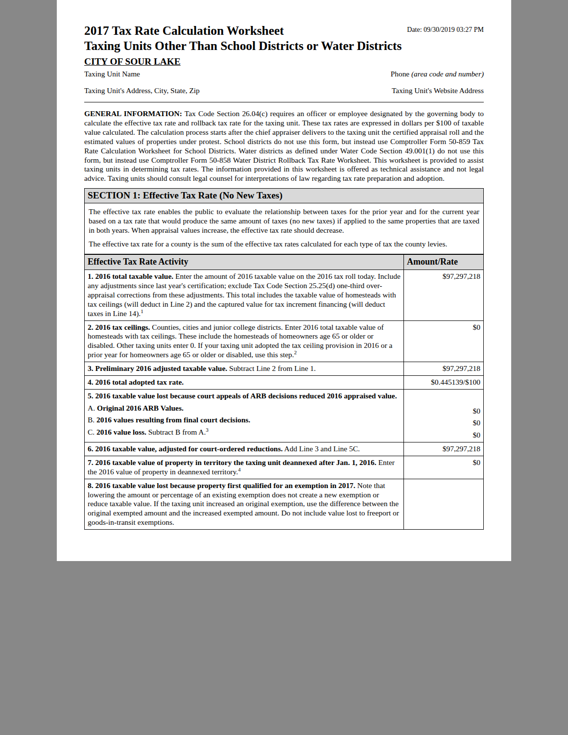Date: 09/30/2019 03:27 PM
2017 Tax Rate Calculation Worksheet
Taxing Units Other Than School Districts or Water Districts
CITY OF SOUR LAKE
Taxing Unit Name
Phone (area code and number)
Taxing Unit's Address, City, State, Zip
Taxing Unit's Website Address
GENERAL INFORMATION: Tax Code Section 26.04(c) requires an officer or employee designated by the governing body to calculate the effective tax rate and rollback tax rate for the taxing unit. These tax rates are expressed in dollars per $100 of taxable value calculated. The calculation process starts after the chief appraiser delivers to the taxing unit the certified appraisal roll and the estimated values of properties under protest. School districts do not use this form, but instead use Comptroller Form 50-859 Tax Rate Calculation Worksheet for School Districts. Water districts as defined under Water Code Section 49.001(1) do not use this form, but instead use Comptroller Form 50-858 Water District Rollback Tax Rate Worksheet. This worksheet is provided to assist taxing units in determining tax rates. The information provided in this worksheet is offered as technical assistance and not legal advice. Taxing units should consult legal counsel for interpretations of law regarding tax rate preparation and adoption.
SECTION 1: Effective Tax Rate (No New Taxes)
The effective tax rate enables the public to evaluate the relationship between taxes for the prior year and for the current year based on a tax rate that would produce the same amount of taxes (no new taxes) if applied to the same properties that are taxed in both years. When appraisal values increase, the effective tax rate should decrease.
The effective tax rate for a county is the sum of the effective tax rates calculated for each type of tax the county levies.
| Effective Tax Rate Activity | Amount/Rate |
| --- | --- |
| 1. 2016 total taxable value. Enter the amount of 2016 taxable value on the 2016 tax roll today. Include any adjustments since last year's certification; exclude Tax Code Section 25.25(d) one-third over-appraisal corrections from these adjustments. This total includes the taxable value of homesteads with tax ceilings (will deduct in Line 2) and the captured value for tax increment financing (will deduct taxes in Line 14). 1 | $97,297,218 |
| 2. 2016 tax ceilings. Counties, cities and junior college districts. Enter 2016 total taxable value of homesteads with tax ceilings. These include the homesteads of homeowners age 65 or older or disabled. Other taxing units enter 0. If your taxing unit adopted the tax ceiling provision in 2016 or a prior year for homeowners age 65 or older or disabled, use this step. 2 | $0 |
| 3. Preliminary 2016 adjusted taxable value. Subtract Line 2 from Line 1. | $97,297,218 |
| 4. 2016 total adopted tax rate. | $0.445139/$100 |
| 5. 2016 taxable value lost because court appeals of ARB decisions reduced 2016 appraised value. A. Original 2016 ARB Values. B. 2016 values resulting from final court decisions. C. 2016 value loss. Subtract B from A. 3 | $0 $0 $0 |
| 6. 2016 taxable value, adjusted for court-ordered reductions. Add Line 3 and Line 5C. | $97,297,218 |
| 7. 2016 taxable value of property in territory the taxing unit deannexed after Jan. 1, 2016. Enter the 2016 value of property in deannexed territory. 4 | $0 |
| 8. 2016 taxable value lost because property first qualified for an exemption in 2017. Note that lowering the amount or percentage of an existing exemption does not create a new exemption or reduce taxable value. If the taxing unit increased an original exemption, use the difference between the original exempted amount and the increased exempted amount. Do not include value lost to freeport or goods-in-transit exemptions. | |